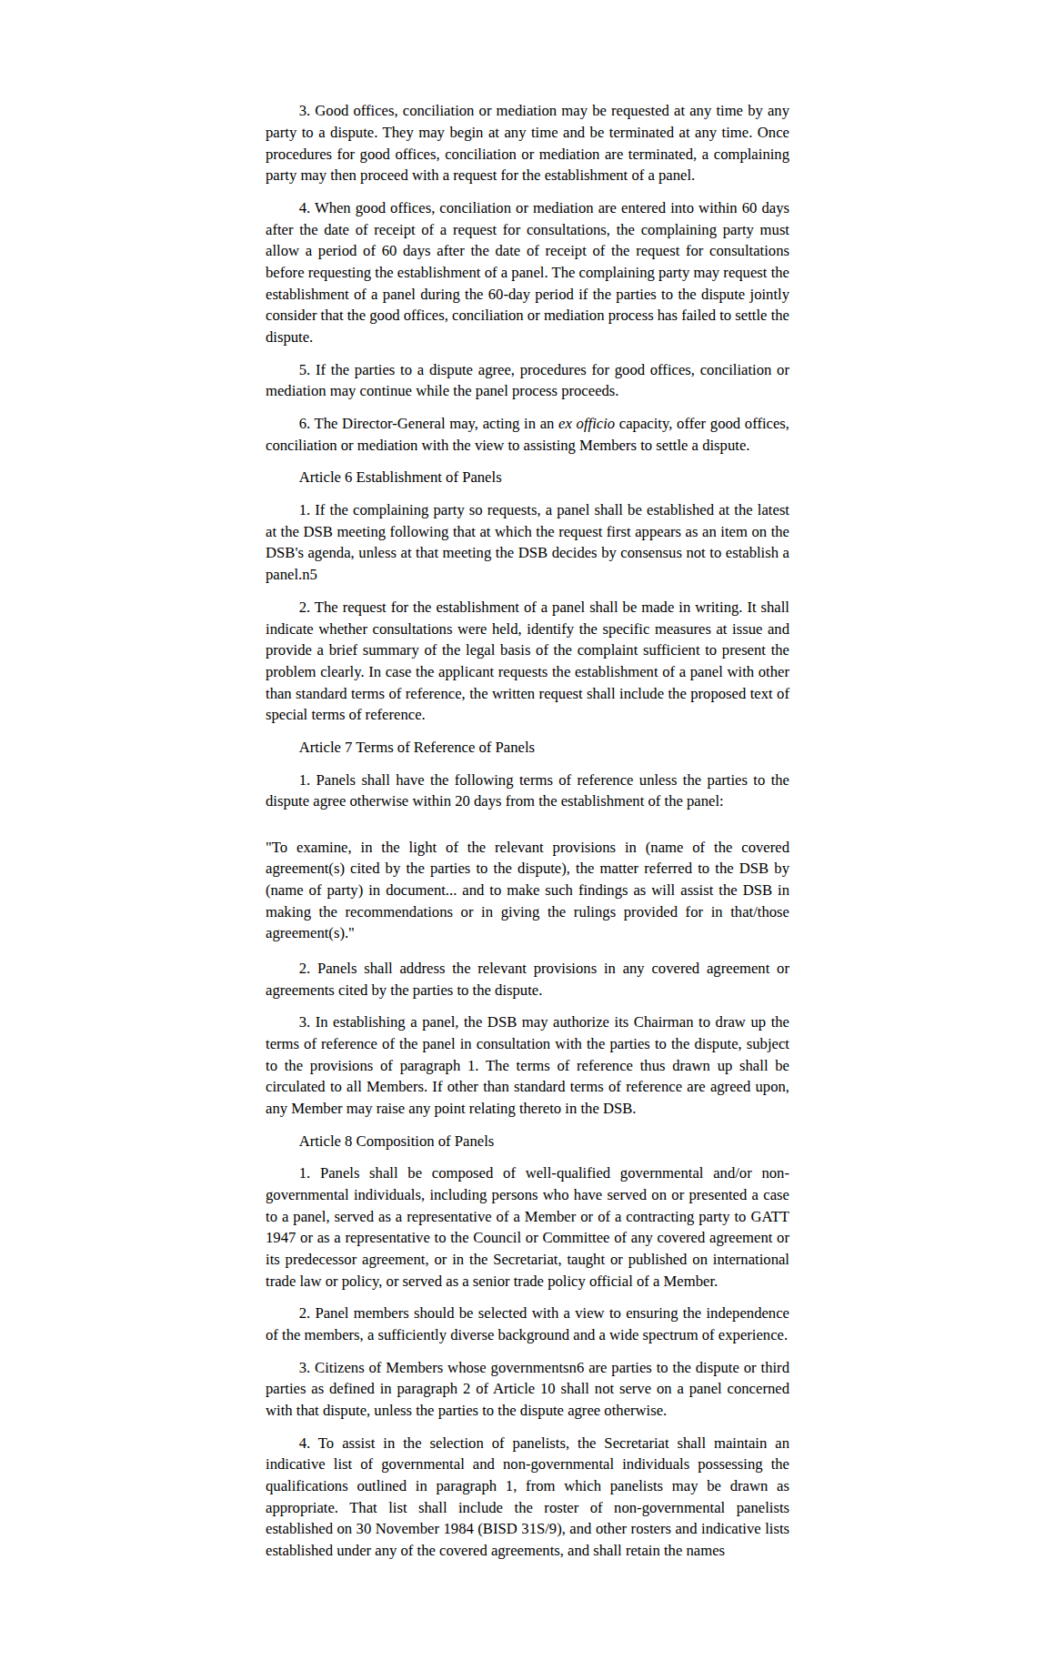3. Good offices, conciliation or mediation may be requested at any time by any party to a dispute. They may begin at any time and be terminated at any time. Once procedures for good offices, conciliation or mediation are terminated, a complaining party may then proceed with a request for the establishment of a panel.
4. When good offices, conciliation or mediation are entered into within 60 days after the date of receipt of a request for consultations, the complaining party must allow a period of 60 days after the date of receipt of the request for consultations before requesting the establishment of a panel. The complaining party may request the establishment of a panel during the 60-day period if the parties to the dispute jointly consider that the good offices, conciliation or mediation process has failed to settle the dispute.
5. If the parties to a dispute agree, procedures for good offices, conciliation or mediation may continue while the panel process proceeds.
6. The Director-General may, acting in an ex officio capacity, offer good offices, conciliation or mediation with the view to assisting Members to settle a dispute.
Article 6 Establishment of Panels
1. If the complaining party so requests, a panel shall be established at the latest at the DSB meeting following that at which the request first appears as an item on the DSB's agenda, unless at that meeting the DSB decides by consensus not to establish a panel.n5
2. The request for the establishment of a panel shall be made in writing. It shall indicate whether consultations were held, identify the specific measures at issue and provide a brief summary of the legal basis of the complaint sufficient to present the problem clearly. In case the applicant requests the establishment of a panel with other than standard terms of reference, the written request shall include the proposed text of special terms of reference.
Article 7 Terms of Reference of Panels
1. Panels shall have the following terms of reference unless the parties to the dispute agree otherwise within 20 days from the establishment of the panel:
"To examine, in the light of the relevant provisions in (name of the covered agreement(s) cited by the parties to the dispute), the matter referred to the DSB by (name of party) in document... and to make such findings as will assist the DSB in making the recommendations or in giving the rulings provided for in that/those agreement(s)."
2. Panels shall address the relevant provisions in any covered agreement or agreements cited by the parties to the dispute.
3. In establishing a panel, the DSB may authorize its Chairman to draw up the terms of reference of the panel in consultation with the parties to the dispute, subject to the provisions of paragraph 1. The terms of reference thus drawn up shall be circulated to all Members. If other than standard terms of reference are agreed upon, any Member may raise any point relating thereto in the DSB.
Article 8 Composition of Panels
1. Panels shall be composed of well-qualified governmental and/or non-governmental individuals, including persons who have served on or presented a case to a panel, served as a representative of a Member or of a contracting party to GATT 1947 or as a representative to the Council or Committee of any covered agreement or its predecessor agreement, or in the Secretariat, taught or published on international trade law or policy, or served as a senior trade policy official of a Member.
2. Panel members should be selected with a view to ensuring the independence of the members, a sufficiently diverse background and a wide spectrum of experience.
3. Citizens of Members whose governmentsn6 are parties to the dispute or third parties as defined in paragraph 2 of Article 10 shall not serve on a panel concerned with that dispute, unless the parties to the dispute agree otherwise.
4. To assist in the selection of panelists, the Secretariat shall maintain an indicative list of governmental and non-governmental individuals possessing the qualifications outlined in paragraph 1, from which panelists may be drawn as appropriate. That list shall include the roster of non-governmental panelists established on 30 November 1984 (BISD 31S/9), and other rosters and indicative lists established under any of the covered agreements, and shall retain the names